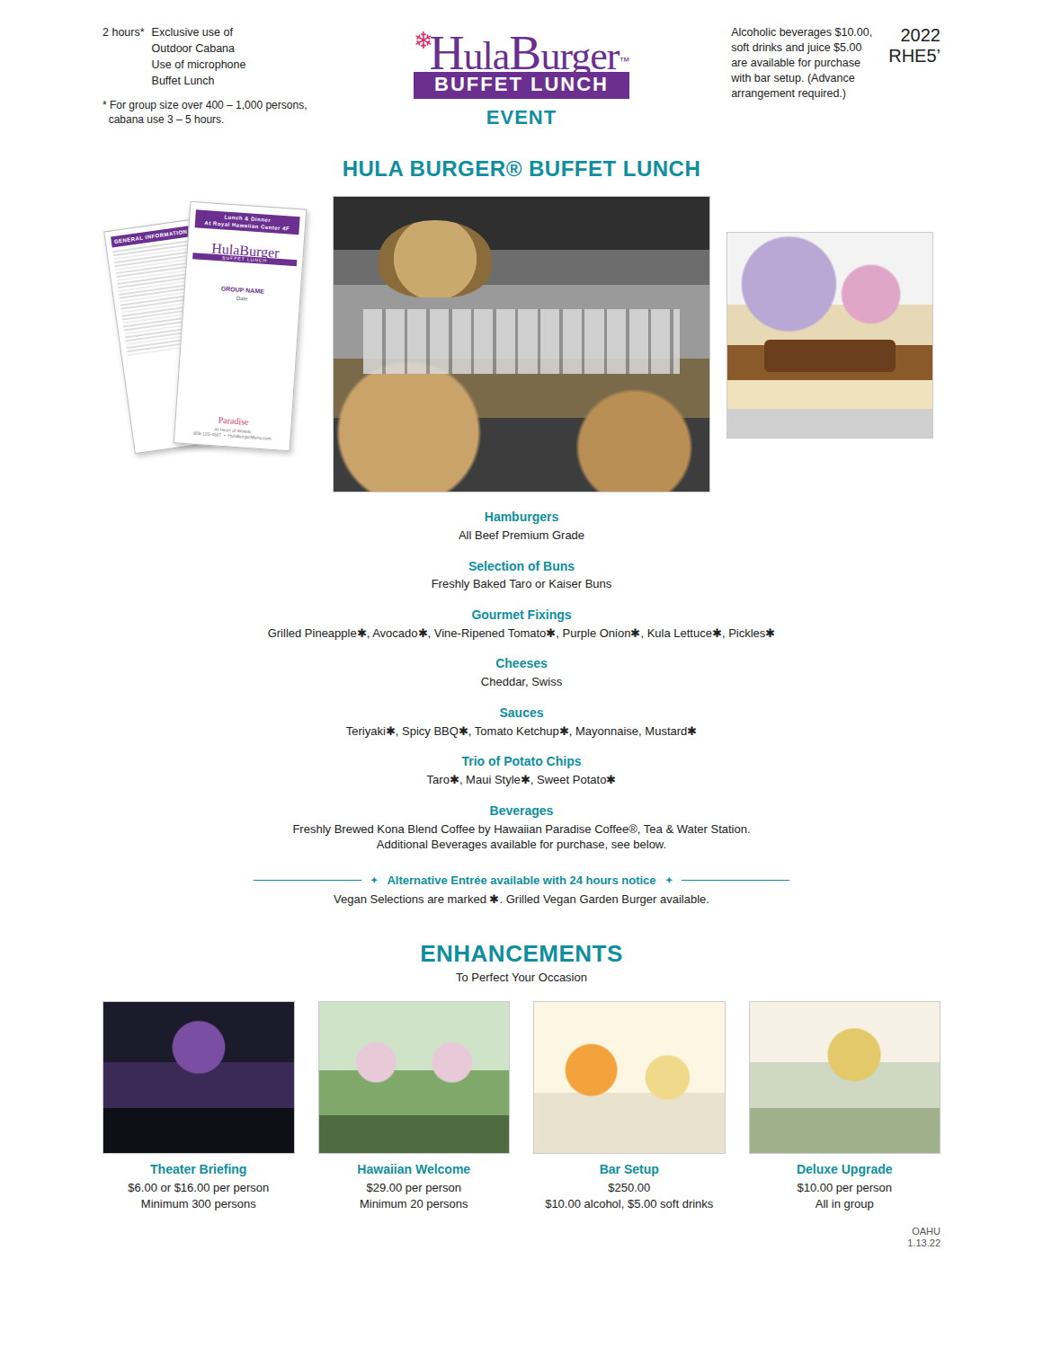2 hours*
Exclusive use of
Outdoor Cabana
Use of microphone
Buffet Lunch
* For group size over 400 – 1,000 persons,
cabana use 3 – 5 hours.
❄Hula Burger™
BUFFET LUNCH
EVENT
Alcoholic beverages $10.00,
soft drinks and juice $5.00
are available for purchase
with bar setup. (Advance
arrangement required.)
2022
RHE5’
HULA BURGER® BUFFET LUNCH
GENERAL INFORMATION
Lunch & Dinner
At Royal Hawaiian Center 4F
HulaBurger BUFFET LUNCH
GROUP NAME
Date
Paradise At Heart of Waikiki
808-123-4567 • HulaBurgerMenu.com
Hamburgers
All Beef Premium Grade
Selection of Buns
Freshly Baked Taro or Kaiser Buns
Gourmet Fixings
Grilled Pineapple✱, Avocado✱, Vine-Ripened Tomato✱, Purple Onion✱, Kula Lettuce✱, Pickles✱
Cheeses
Cheddar, Swiss
Sauces
Teriyaki✱, Spicy BBQ✱, Tomato Ketchup✱, Mayonnaise, Mustard✱
Trio of Potato Chips
Taro✱, Maui Style✱, Sweet Potato✱
Beverages
Freshly Brewed Kona Blend Coffee by Hawaiian Paradise Coffee®, Tea & Water Station.
Additional Beverages available for purchase, see below.
✦ Alternative Entrée available with 24 hours notice ✦
Vegan Selections are marked ✱. Grilled Vegan Garden Burger available.
ENHANCEMENTS
To Perfect Your Occasion
Theater Briefing
$6.00 or $16.00 per person
Minimum 300 persons
Hawaiian Welcome
$29.00 per person
Minimum 20 persons
Bar Setup
$250.00
$10.00 alcohol, $5.00 soft drinks
Deluxe Upgrade
$10.00 per person
All in group
OAHU
1.13.22